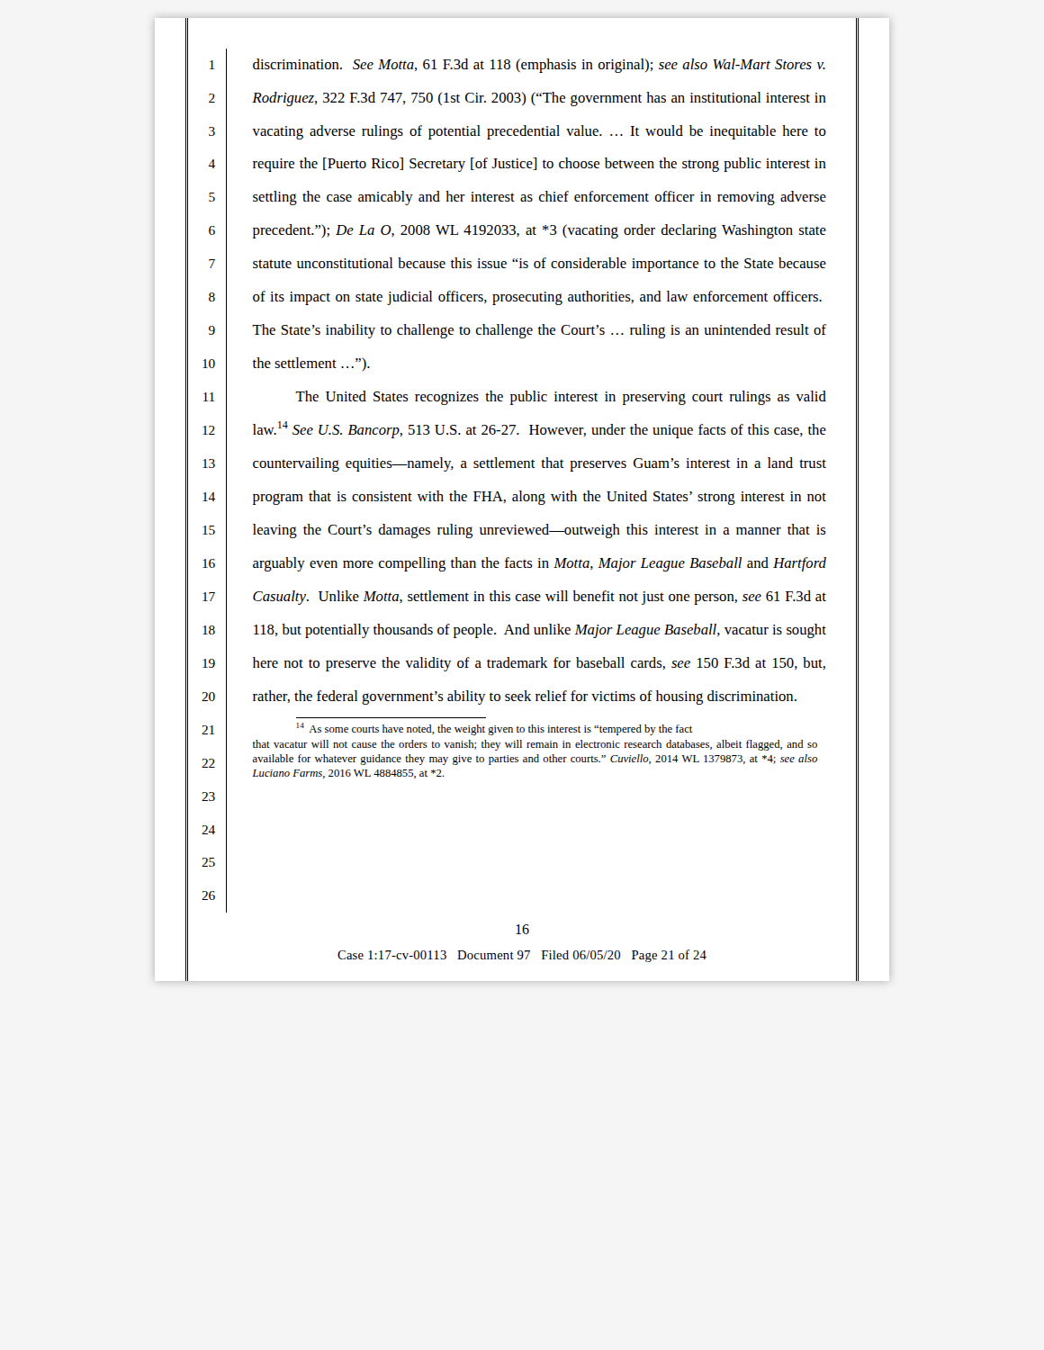1
2
3
4
5
6
7
8
9
10
11
12
13
14
15
16
17
18
19
20
21
22
23
24
25
26
discrimination. See Motta, 61 F.3d at 118 (emphasis in original); see also Wal-Mart Stores v. Rodriguez, 322 F.3d 747, 750 (1st Cir. 2003) (“The government has an institutional interest in vacating adverse rulings of potential precedential value. … It would be inequitable here to require the [Puerto Rico] Secretary [of Justice] to choose between the strong public interest in settling the case amicably and her interest as chief enforcement officer in removing adverse precedent.”); De La O, 2008 WL 4192033, at *3 (vacating order declaring Washington state statute unconstitutional because this issue “is of considerable importance to the State because of its impact on state judicial officers, prosecuting authorities, and law enforcement officers. The State’s inability to challenge to challenge the Court’s … ruling is an unintended result of the settlement …”).
The United States recognizes the public interest in preserving court rulings as valid law.14 See U.S. Bancorp, 513 U.S. at 26-27. However, under the unique facts of this case, the countervailing equities—namely, a settlement that preserves Guam’s interest in a land trust program that is consistent with the FHA, along with the United States’ strong interest in not leaving the Court’s damages ruling unreviewed—outweigh this interest in a manner that is arguably even more compelling than the facts in Motta, Major League Baseball and Hartford Casualty. Unlike Motta, settlement in this case will benefit not just one person, see 61 F.3d at 118, but potentially thousands of people. And unlike Major League Baseball, vacatur is sought here not to preserve the validity of a trademark for baseball cards, see 150 F.3d at 150, but, rather, the federal government’s ability to seek relief for victims of housing discrimination.
14 As some courts have noted, the weight given to this interest is “tempered by the factthat vacatur will not cause the orders to vanish; they will remain in electronic research databases, albeit flagged, and so available for whatever guidance they may give to parties and other courts.” Cuviello, 2014 WL 1379873, at *4; see also Luciano Farms, 2016 WL 4884855, at *2.
16
Case 1:17-cv-00113 Document 97 Filed 06/05/20 Page 21 of 24